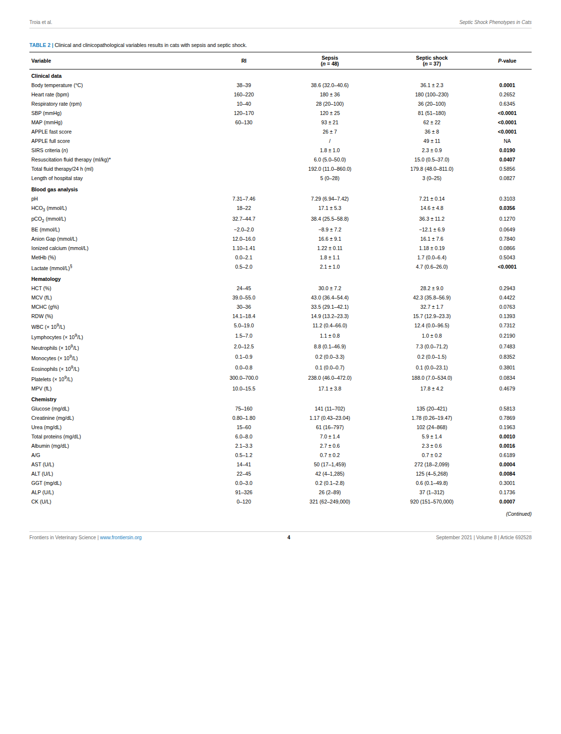Troia et al.
Septic Shock Phenotypes in Cats
TABLE 2 | Clinical and clinicopathological variables results in cats with sepsis and septic shock.
| Variable | RI | Sepsis ( n = 48) | Septic shock ( n = 37) | P -value |
| --- | --- | --- | --- | --- |
| Clinical data |
| Body temperature (°C) | 38–39 | 38.6 (32.0–40.6) | 36.1 ± 2.3 | 0.0001 |
| Heart rate (bpm) | 160–220 | 180 ± 36 | 180 (100–230) | 0.2652 |
| Respiratory rate (rpm) | 10–40 | 28 (20–100) | 36 (20–100) | 0.6345 |
| SBP (mmHg) | 120–170 | 120 ± 25 | 81 (51–180) | <0.0001 |
| MAP (mmHg) | 60–130 | 93 ± 21 | 62 ± 22 | <0.0001 |
| APPLE fast score | | 26 ± 7 | 36 ± 8 | <0.0001 |
| APPLE full score | | / | 49 ± 11 | NA |
| SIRS criteria ( n ) | | 1.8 ± 1.0 | 2.3 ± 0.9 | 0.0190 |
| Resuscitation fluid therapy (ml/kg)* | | 6.0 (5.0–50.0) | 15.0 (0.5–37.0) | 0.0407 |
| Total fluid therapy/24 h (ml) | | 192.0 (11.0–860.0) | 179.8 (48.0–811.0) | 0.5856 |
| Length of hospital stay | | 5 (0–28) | 3 (0–25) | 0.0827 |
| Blood gas analysis |
| pH | 7.31–7.46 | 7.29 (6.94–7.42) | 7.21 ± 0.14 | 0.3103 |
| HCO 3 (mmol/L) | 18–22 | 17.1 ± 5.3 | 14.6 ± 4.8 | 0.0356 |
| pCO 2 (mmol/L) | 32.7–44.7 | 38.4 (25.5–58.8) | 36.3 ± 11.2 | 0.1270 |
| BE (mmol/L) | −2.0–2.0 | −8.9 ± 7.2 | −12.1 ± 6.9 | 0.0649 |
| Anion Gap (mmol/L) | 12.0–16.0 | 16.6 ± 9.1 | 16.1 ± 7.6 | 0.7840 |
| Ionized calcium (mmol/L) | 1.10–1.41 | 1.22 ± 0.11 | 1.18 ± 0.19 | 0.0866 |
| MetHb (%) | 0.0–2.1 | 1.8 ± 1.1 | 1.7 (0.0–6.4) | 0.5043 |
| Lactate (mmol/L) § | 0.5–2.0 | 2.1 ± 1.0 | 4.7 (0.6–26.0) | <0.0001 |
| Hematology |
| HCT (%) | 24–45 | 30.0 ± 7.2 | 28.2 ± 9.0 | 0.2943 |
| MCV (fL) | 39.0–55.0 | 43.0 (36.4–54.4) | 42.3 (35.8–56.9) | 0.4422 |
| MCHC (g%) | 30–36 | 33.5 (29.1–42.1) | 32.7 ± 1.7 | 0.0763 |
| RDW (%) | 14.1–18.4 | 14.9 (13.2–23.3) | 15.7 (12.9–23.3) | 0.1393 |
| WBC (× 10 9 /L) | 5.0–19.0 | 11.2 (0.4–66.0) | 12.4 (0.0–96.5) | 0.7312 |
| Lymphocytes (× 10 9 /L) | 1.5–7.0 | 1.1 ± 0.8 | 1.0 ± 0.8 | 0.2190 |
| Neutrophils (× 10 9 /L) | 2.0–12.5 | 8.8 (0.1–46.9) | 7.3 (0.0–71.2) | 0.7483 |
| Monocytes (× 10 9 /L) | 0.1–0.9 | 0.2 (0.0–3.3) | 0.2 (0.0–1.5) | 0.8352 |
| Eosinophils (× 10 9 /L) | 0.0–0.8 | 0.1 (0.0–0.7) | 0.1 (0.0–23.1) | 0.3801 |
| Platelets (× 10 9 /L) | 300.0–700.0 | 238.0 (46.0–472.0) | 188.0 (7.0–534.0) | 0.0834 |
| MPV (fL) | 10.0–15.5 | 17.1 ± 3.8 | 17.8 ± 4.2 | 0.4679 |
| Chemistry |
| Glucose (mg/dL) | 75–160 | 141 (11–702) | 135 (20–421) | 0.5813 |
| Creatinine (mg/dL) | 0.80–1.80 | 1.17 (0.43–23.04) | 1.78 (0.26–19.47) | 0.7869 |
| Urea (mg/dL) | 15–60 | 61 (16–797) | 102 (24–868) | 0.1963 |
| Total proteins (mg/dL) | 6.0–8.0 | 7.0 ± 1.4 | 5.9 ± 1.4 | 0.0010 |
| Albumin (mg/dL) | 2.1–3.3 | 2.7 ± 0.6 | 2.3 ± 0.6 | 0.0016 |
| A/G | 0.5–1.2 | 0.7 ± 0.2 | 0.7 ± 0.2 | 0.6189 |
| AST (U/L) | 14–41 | 50 (17–1,459) | 272 (18–2,099) | 0.0004 |
| ALT (U/L) | 22–45 | 42 (4–1,285) | 125 (4–5,268) | 0.0084 |
| GGT (mg/dL) | 0.0–3.0 | 0.2 (0.1–2.8) | 0.6 (0.1–49.8) | 0.3001 |
| ALP (U/L) | 91–326 | 26 (2–89) | 37 (1–312) | 0.1736 |
| CK (U/L) | 0–120 | 321 (62–249,000) | 920 (151–570,000) | 0.0007 |
(Continued)
Frontiers in Veterinary Science | www.frontiersin.org
4
September 2021 | Volume 8 | Article 692528